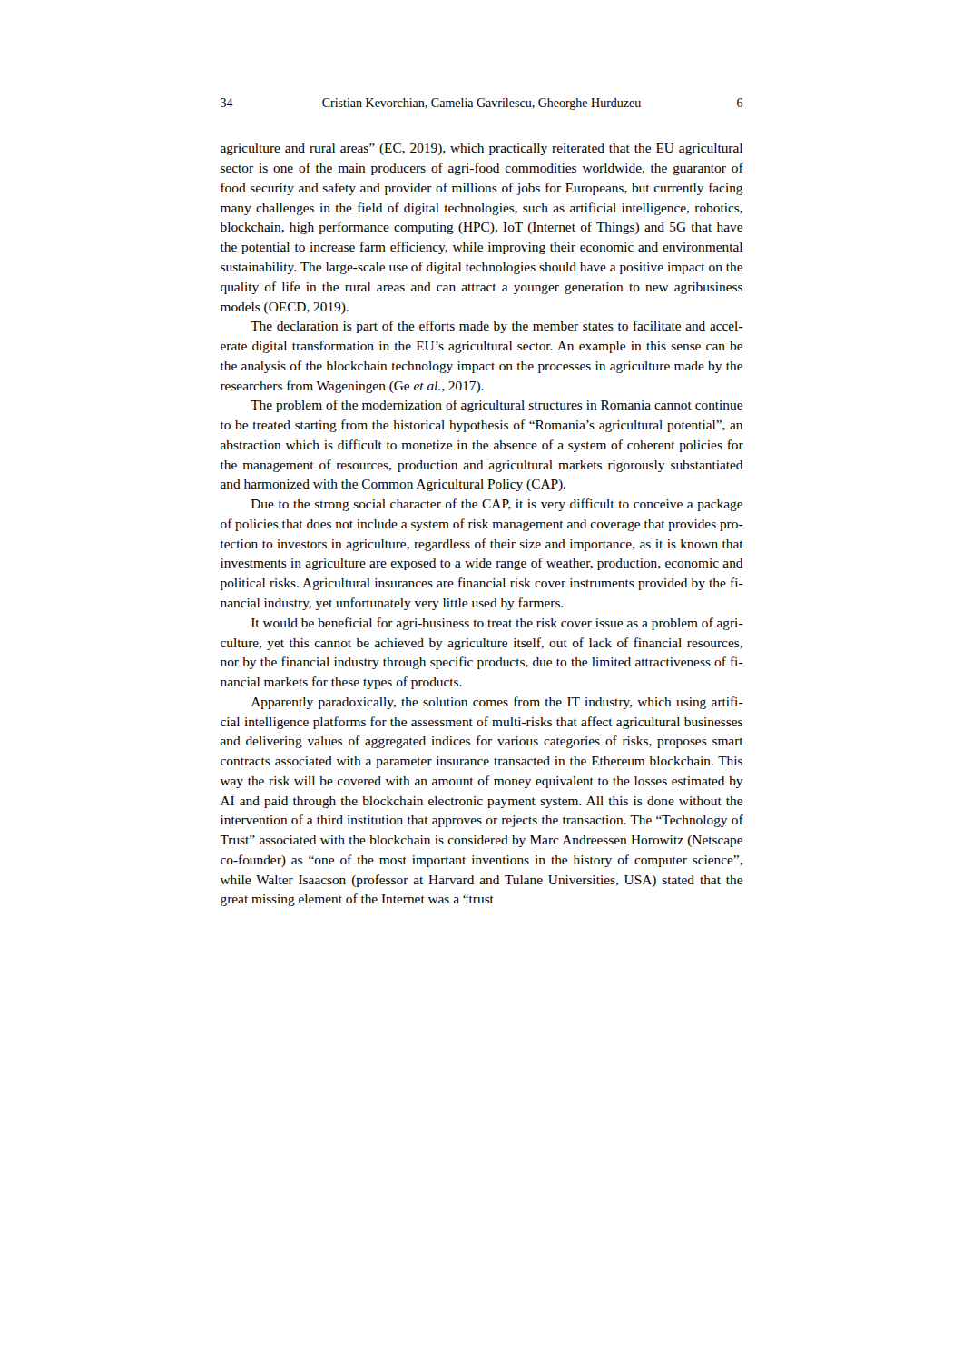34 Cristian Kevorchian, Camelia Gavrilescu, Gheorghe Hurduzeu 6
agriculture and rural areas” (EC, 2019), which practically reiterated that the EU agricultural sector is one of the main producers of agri-food commodities worldwide, the guarantor of food security and safety and provider of millions of jobs for Europeans, but currently facing many challenges in the field of digital technologies, such as artificial intelligence, robotics, blockchain, high performance computing (HPC), IoT (Internet of Things) and 5G that have the potential to increase farm efficiency, while improving their economic and environmental sustainability. The large-scale use of digital technologies should have a positive impact on the quality of life in the rural areas and can attract a younger generation to new agribusiness models (OECD, 2019).
The declaration is part of the efforts made by the member states to facilitate and accelerate digital transformation in the EU’s agricultural sector. An example in this sense can be the analysis of the blockchain technology impact on the processes in agriculture made by the researchers from Wageningen (Ge et al., 2017).
The problem of the modernization of agricultural structures in Romania cannot continue to be treated starting from the historical hypothesis of “Romania’s agricultural potential”, an abstraction which is difficult to monetize in the absence of a system of coherent policies for the management of resources, production and agricultural markets rigorously substantiated and harmonized with the Common Agricultural Policy (CAP).
Due to the strong social character of the CAP, it is very difficult to conceive a package of policies that does not include a system of risk management and coverage that provides protection to investors in agriculture, regardless of their size and importance, as it is known that investments in agriculture are exposed to a wide range of weather, production, economic and political risks. Agricultural insurances are financial risk cover instruments provided by the financial industry, yet unfortunately very little used by farmers.
It would be beneficial for agri-business to treat the risk cover issue as a problem of agriculture, yet this cannot be achieved by agriculture itself, out of lack of financial resources, nor by the financial industry through specific products, due to the limited attractiveness of financial markets for these types of products.
Apparently paradoxically, the solution comes from the IT industry, which using artificial intelligence platforms for the assessment of multi-risks that affect agricultural businesses and delivering values of aggregated indices for various categories of risks, proposes smart contracts associated with a parameter insurance transacted in the Ethereum blockchain. This way the risk will be covered with an amount of money equivalent to the losses estimated by AI and paid through the blockchain electronic payment system. All this is done without the intervention of a third institution that approves or rejects the transaction. The “Technology of Trust” associated with the blockchain is considered by Marc Andreessen Horowitz (Netscape co-founder) as “one of the most important inventions in the history of computer science”, while Walter Isaacson (professor at Harvard and Tulane Universities, USA) stated that the great missing element of the Internet was a “trust